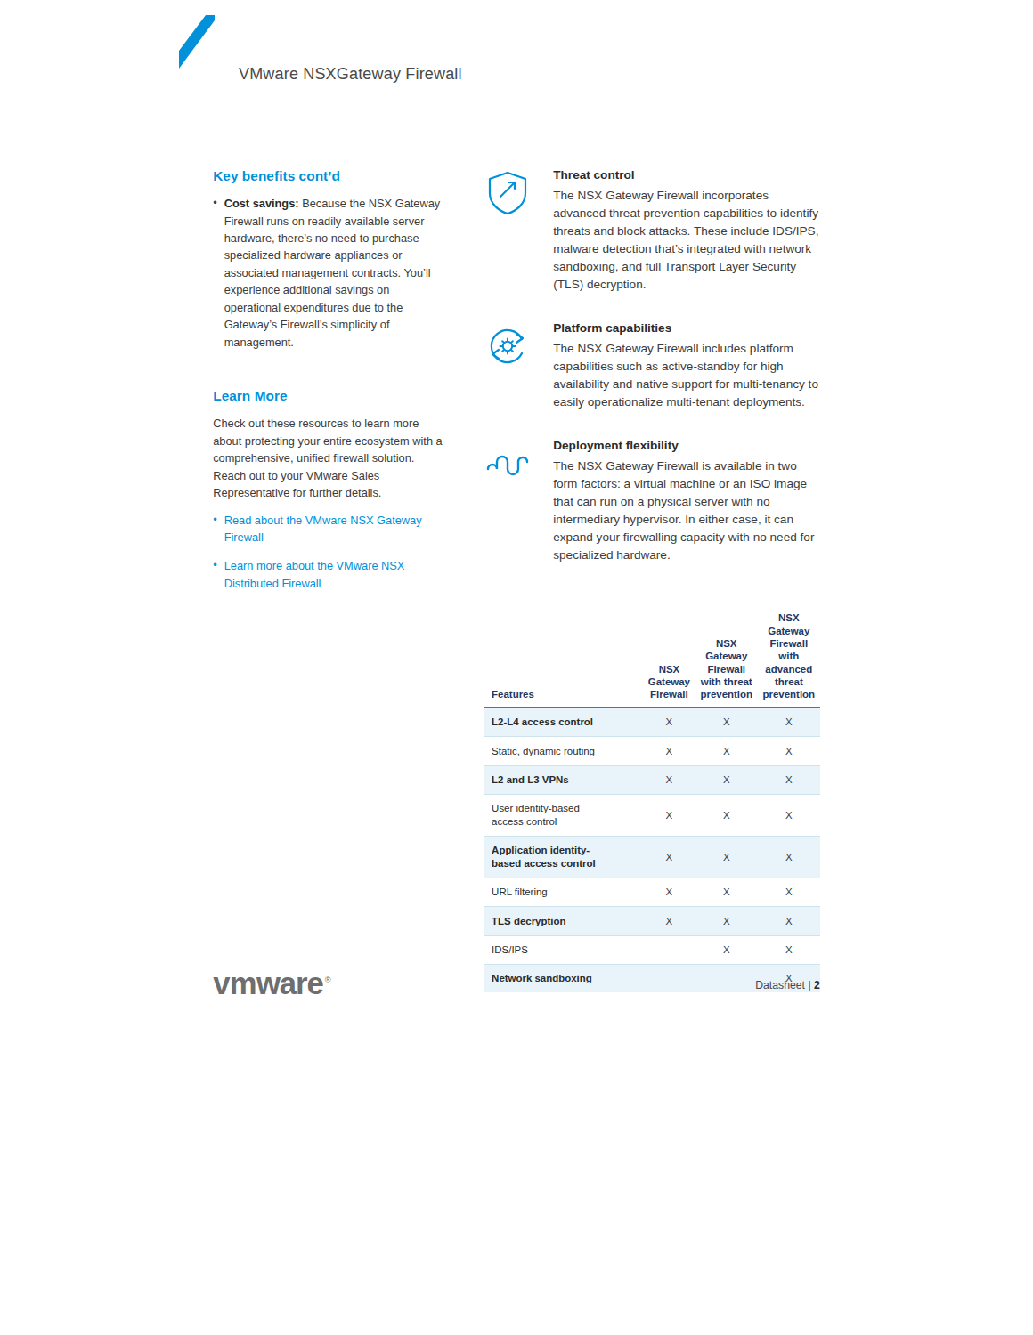VMware NSXGateway Firewall
Key benefits cont’d
Cost savings: Because the NSX Gateway Firewall runs on readily available server hardware, there’s no need to purchase specialized hardware appliances or associated management contracts. You’ll experience additional savings on operational expenditures due to the Gateway’s Firewall’s simplicity of management.
Learn More
Check out these resources to learn more about protecting your entire ecosystem with a comprehensive, unified firewall solution. Reach out to your VMware Sales Representative for further details.
Read about the VMware NSX Gateway Firewall
Learn more about the VMware NSX Distributed Firewall
Threat control
The NSX Gateway Firewall incorporates advanced threat prevention capabilities to identify threats and block attacks. These include IDS/IPS, malware detection that’s integrated with network sandboxing, and full Transport Layer Security (TLS) decryption.
Platform capabilities
The NSX Gateway Firewall includes platform capabilities such as active-standby for high availability and native support for multi-tenancy to easily operationalize multi-tenant deployments.
Deployment flexibility
The NSX Gateway Firewall is available in two form factors: a virtual machine or an ISO image that can run on a physical server with no intermediary hypervisor. In either case, it can expand your firewalling capacity with no need for specialized hardware.
| Features | NSX Gateway Firewall | NSX Gateway Firewall with threat prevention | NSX Gateway Firewall with advanced threat prevention |
| --- | --- | --- | --- |
| L2-L4 access control | X | X | X |
| Static, dynamic routing | X | X | X |
| L2 and L3 VPNs | X | X | X |
| User identity-based access control | X | X | X |
| Application identity- based access control | X | X | X |
| URL filtering | X | X | X |
| TLS decryption | X | X | X |
| IDS/IPS | | X | X |
| Network sandboxing | | | X |
vmware®
Datasheet | 2